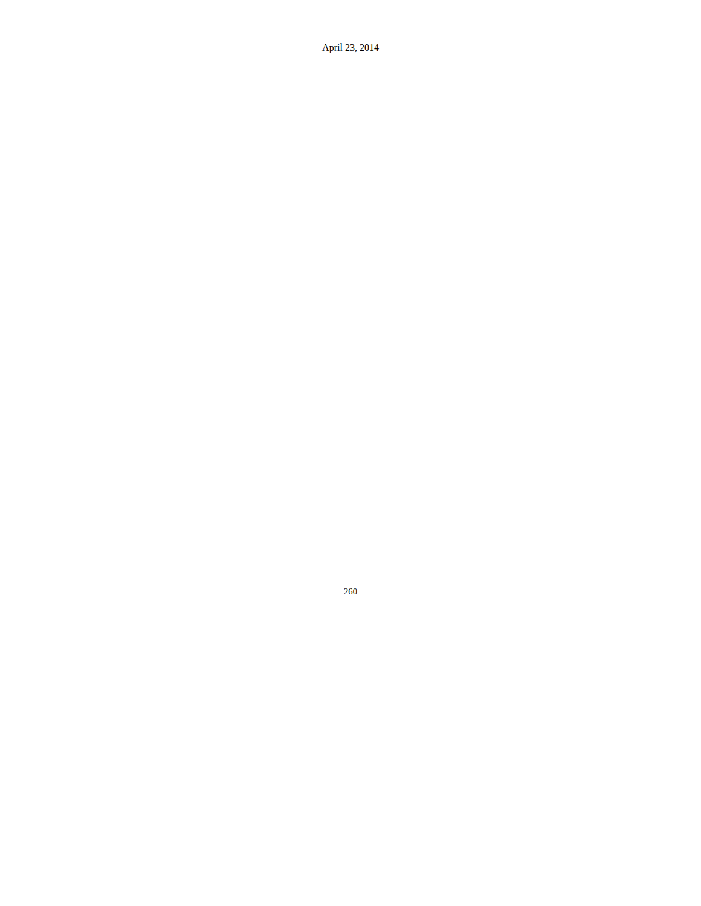April 23, 2014
260